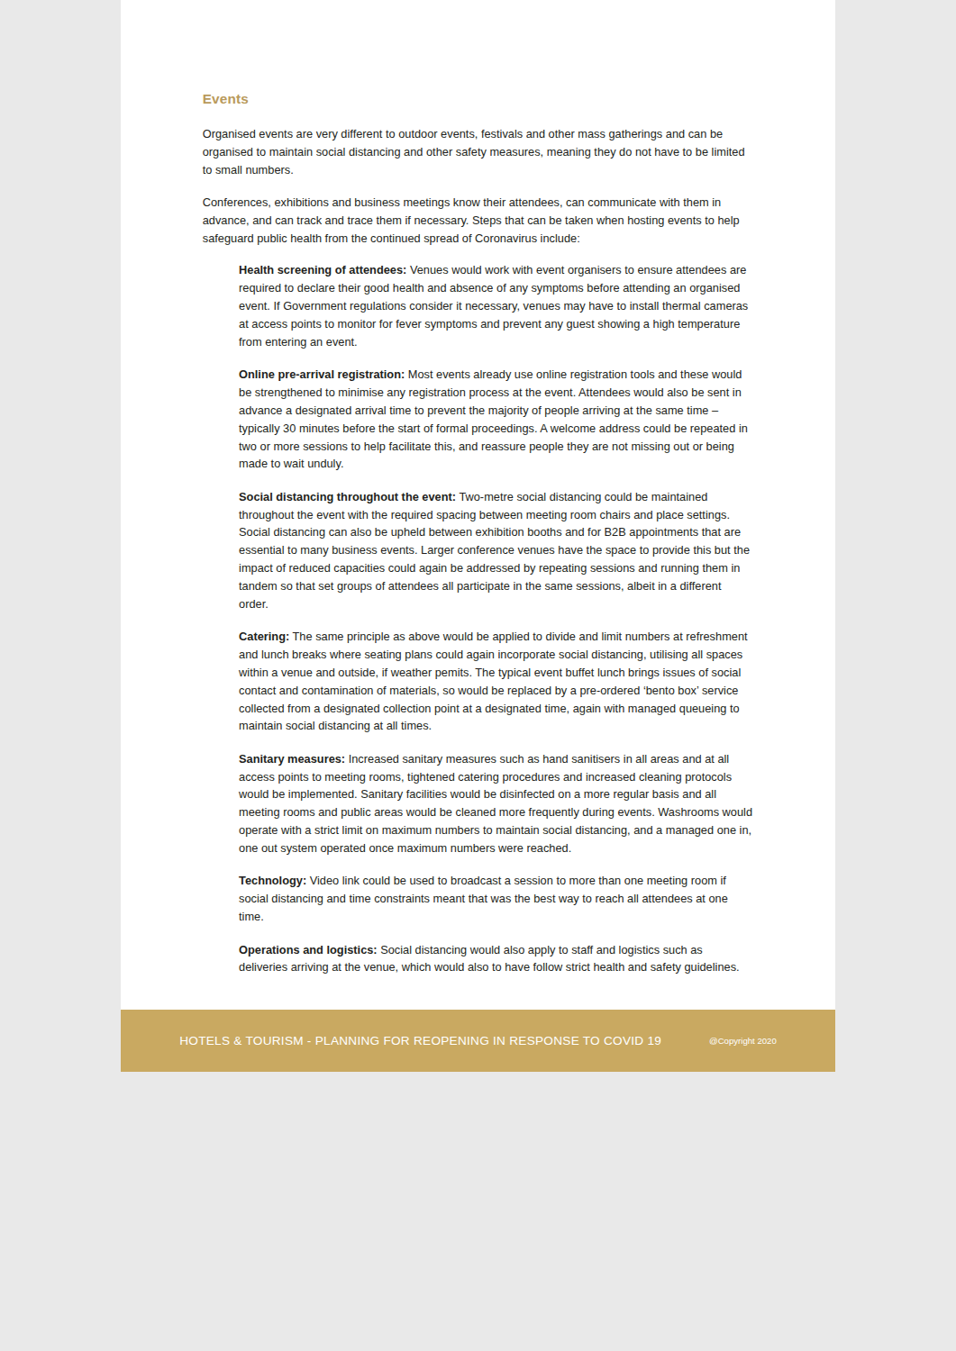Events
Organised events are very different to outdoor events, festivals and other mass gatherings and can be organised to maintain social distancing and other safety measures, meaning they do not have to be limited to small numbers.
Conferences, exhibitions and business meetings know their attendees, can communicate with them in advance, and can track and trace them if necessary. Steps that can be taken when hosting events to help safeguard public health from the continued spread of Coronavirus include:
Health screening of attendees: Venues would work with event organisers to ensure attendees are required to declare their good health and absence of any symptoms before attending an organised event. If Government regulations consider it necessary, venues may have to install thermal cameras at access points to monitor for fever symptoms and prevent any guest showing a high temperature from entering an event.
Online pre-arrival registration: Most events already use online registration tools and these would be strengthened to minimise any registration process at the event. Attendees would also be sent in advance a designated arrival time to prevent the majority of people arriving at the same time – typically 30 minutes before the start of formal proceedings. A welcome address could be repeated in two or more sessions to help facilitate this, and reassure people they are not missing out or being made to wait unduly.
Social distancing throughout the event: Two-metre social distancing could be maintained throughout the event with the required spacing between meeting room chairs and place settings. Social distancing can also be upheld between exhibition booths and for B2B appointments that are essential to many business events. Larger conference venues have the space to provide this but the impact of reduced capacities could again be addressed by repeating sessions and running them in tandem so that set groups of attendees all participate in the same sessions, albeit in a different order.
Catering: The same principle as above would be applied to divide and limit numbers at refreshment and lunch breaks where seating plans could again incorporate social distancing, utilising all spaces within a venue and outside, if weather pemits. The typical event buffet lunch brings issues of social contact and contamination of materials, so would be replaced by a pre-ordered ‘bento box’ service collected from a designated collection point at a designated time, again with managed queueing to maintain social distancing at all times.
Sanitary measures: Increased sanitary measures such as hand sanitisers in all areas and at all access points to meeting rooms, tightened catering procedures and increased cleaning protocols would be implemented. Sanitary facilities would be disinfected on a more regular basis and all meeting rooms and public areas would be cleaned more frequently during events. Washrooms would operate with a strict limit on maximum numbers to maintain social distancing, and a managed one in, one out system operated once maximum numbers were reached.
Technology: Video link could be used to broadcast a session to more than one meeting room if social distancing and time constraints meant that was the best way to reach all attendees at one time.
Operations and logistics: Social distancing would also apply to staff and logistics such as deliveries arriving at the venue, which would also to have follow strict health and safety guidelines.
HOTELS & TOURISM - PLANNING FOR REOPENING IN RESPONSE TO COVID 19 @Copyright 2020